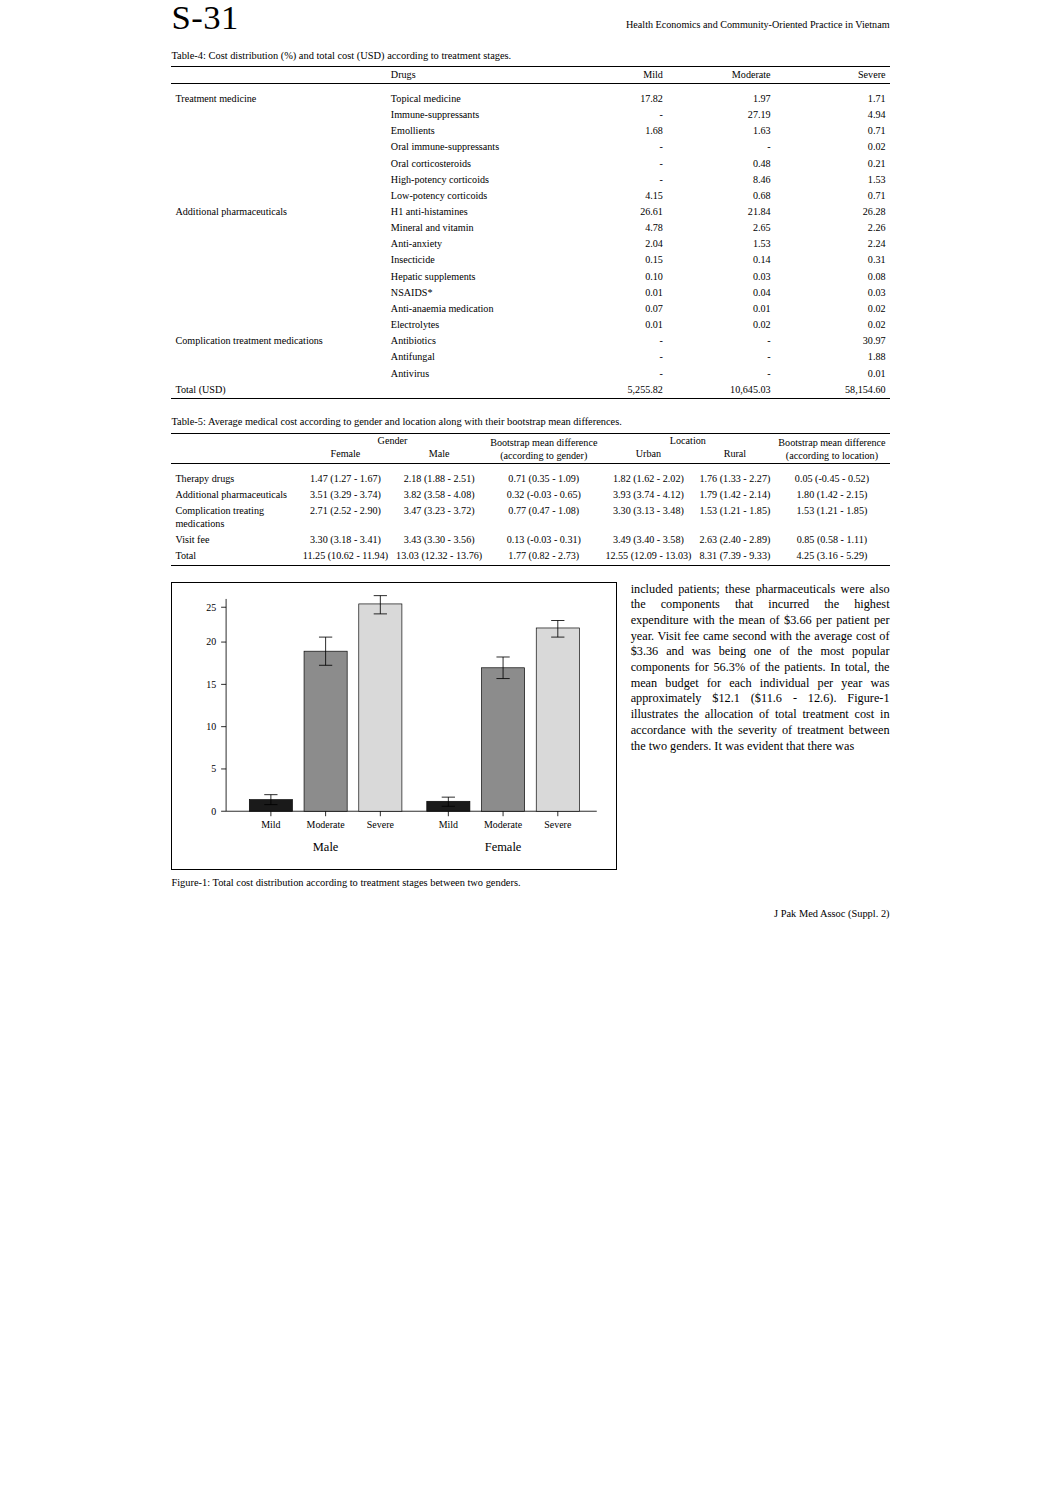S-31
Health Economics and Community-Oriented Practice in Vietnam
Table-4: Cost distribution (%) and total cost (USD) according to treatment stages.
| | Drugs | Mild | Moderate | Severe |
| --- | --- | --- | --- | --- |
| Treatment medicine | Topical medicine | 17.82 | 1.97 | 1.71 |
| | Immune-suppressants | - | 27.19 | 4.94 |
| | Emollients | 1.68 | 1.63 | 0.71 |
| | Oral immune-suppressants | - | - | 0.02 |
| | Oral corticosteroids | - | 0.48 | 0.21 |
| | High-potency corticoids | - | 8.46 | 1.53 |
| | Low-potency corticoids | 4.15 | 0.68 | 0.71 |
| Additional pharmaceuticals | H1 anti-histamines | 26.61 | 21.84 | 26.28 |
| | Mineral and vitamin | 4.78 | 2.65 | 2.26 |
| | Anti-anxiety | 2.04 | 1.53 | 2.24 |
| | Insecticide | 0.15 | 0.14 | 0.31 |
| | Hepatic supplements | 0.10 | 0.03 | 0.08 |
| | NSAIDS* | 0.01 | 0.04 | 0.03 |
| | Anti-anaemia medication | 0.07 | 0.01 | 0.02 |
| | Electrolytes | 0.01 | 0.02 | 0.02 |
| Complication treatment medications | Antibiotics | - | - | 30.97 |
| | Antifungal | - | - | 1.88 |
| | Antivirus | - | - | 0.01 |
| Total (USD) | | 5,255.82 | 10,645.03 | 58,154.60 |
Table-5: Average medical cost according to gender and location along with their bootstrap mean differences.
| | Gender | Bootstrap mean difference (according to gender) | Location | Bootstrap mean difference (according to location) |
| --- | --- | --- | --- | --- |
| | Female | Male | Urban | Rural |
| Therapy drugs | 1.47 (1.27 - 1.67) | 2.18 (1.88 - 2.51) | 0.71 (0.35 - 1.09) | 1.82 (1.62 - 2.02) | 1.76 (1.33 - 2.27) | 0.05 (-0.45 - 0.52) |
| Additional pharmaceuticals | 3.51 (3.29 - 3.74) | 3.82 (3.58 - 4.08) | 0.32 (-0.03 - 0.65) | 3.93 (3.74 - 4.12) | 1.79 (1.42 - 2.14) | 1.80 (1.42 - 2.15) |
| Complication treating medications | 2.71 (2.52 - 2.90) | 3.47 (3.23 - 3.72) | 0.77 (0.47 - 1.08) | 3.30 (3.13 - 3.48) | 1.53 (1.21 - 1.85) | 1.53 (1.21 - 1.85) |
| Visit fee | 3.30 (3.18 - 3.41) | 3.43 (3.30 - 3.56) | 0.13 (-0.03 - 0.31) | 3.49 (3.40 - 3.58) | 2.63 (2.40 - 2.89) | 0.85 (0.58 - 1.11) |
| Total | 11.25 (10.62 - 11.94) | 13.03 (12.32 - 13.76) | 1.77 (0.82 - 2.73) | 12.55 (12.09 - 13.03) | 8.31 (7.39 - 9.33) | 4.25 (3.16 - 5.29) |
0 5 10 15 20 25 Mild Moderate Severe Mild Moderate Severe Male Female
Figure-1: Total cost distribution according to treatment stages between two genders.
included patients; these pharmaceuticals were also the components that incurred the highest expenditure with the mean of $3.66 per patient per year. Visit fee came second with the average cost of $3.36 and was being one of the most popular components for 56.3% of the patients. In total, the mean budget for each individual per year was approximately $12.1 ($11.6 - 12.6). Figure-1 illustrates the allocation of total treatment cost in accordance with the severity of treatment between the two genders. It was evident that there was
J Pak Med Assoc (Suppl. 2)